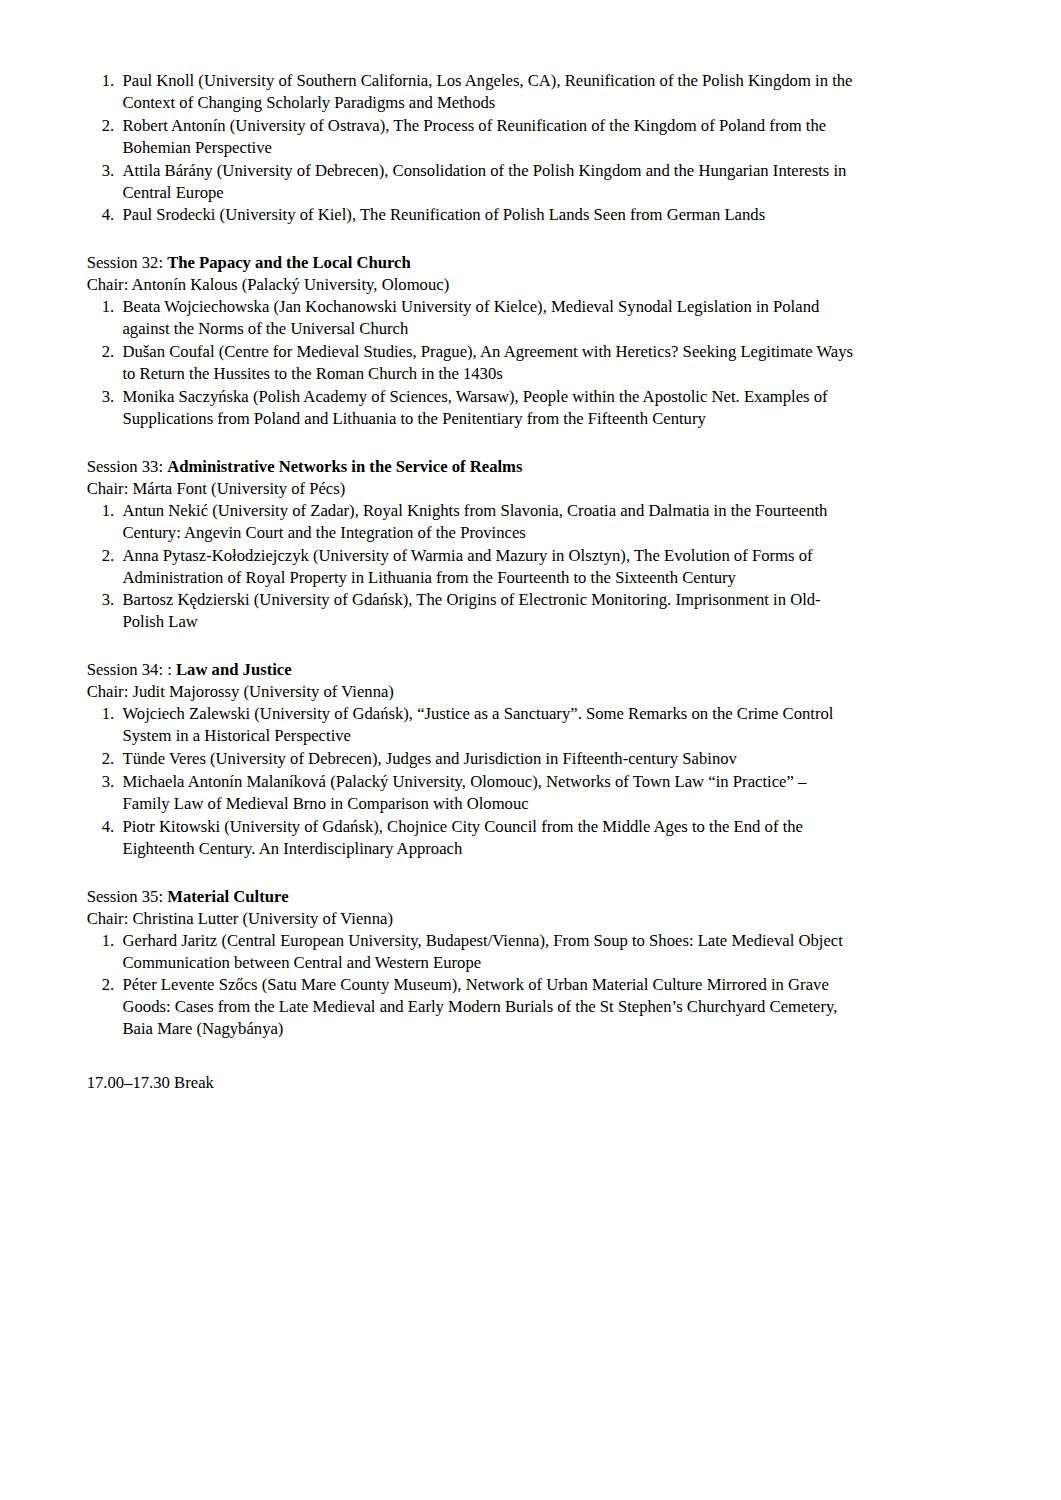Paul Knoll (University of Southern California, Los Angeles, CA), Reunification of the Polish Kingdom in the Context of Changing Scholarly Paradigms and Methods
Robert Antonín (University of Ostrava), The Process of Reunification of the Kingdom of Poland from the Bohemian Perspective
Attila Bárány (University of Debrecen), Consolidation of the Polish Kingdom and the Hungarian Interests in Central Europe
Paul Srodecki (University of Kiel), The Reunification of Polish Lands Seen from German Lands
Session 32: The Papacy and the Local Church
Chair: Antonín Kalous (Palacký University, Olomouc)
Beata Wojciechowska (Jan Kochanowski University of Kielce), Medieval Synodal Legislation in Poland against the Norms of the Universal Church
Dušan Coufal (Centre for Medieval Studies, Prague), An Agreement with Heretics? Seeking Legitimate Ways to Return the Hussites to the Roman Church in the 1430s
Monika Saczyńska (Polish Academy of Sciences, Warsaw), People within the Apostolic Net. Examples of Supplications from Poland and Lithuania to the Penitentiary from the Fifteenth Century
Session 33: Administrative Networks in the Service of Realms
Chair: Márta Font (University of Pécs)
Antun Nekić (University of Zadar), Royal Knights from Slavonia, Croatia and Dalmatia in the Fourteenth Century: Angevin Court and the Integration of the Provinces
Anna Pytasz-Kołodziejczyk (University of Warmia and Mazury in Olsztyn), The Evolution of Forms of Administration of Royal Property in Lithuania from the Fourteenth to the Sixteenth Century
Bartosz Kędzierski (University of Gdańsk), The Origins of Electronic Monitoring. Imprisonment in Old-Polish Law
Session 34: : Law and Justice
Chair: Judit Majorossy (University of Vienna)
Wojciech Zalewski (University of Gdańsk), “Justice as a Sanctuary”. Some Remarks on the Crime Control System in a Historical Perspective
Tünde Veres (University of Debrecen), Judges and Jurisdiction in Fifteenth-century Sabinov
Michaela Antonín Malaníková (Palacký University, Olomouc), Networks of Town Law “in Practice” – Family Law of Medieval Brno in Comparison with Olomouc
Piotr Kitowski (University of Gdańsk), Chojnice City Council from the Middle Ages to the End of the Eighteenth Century. An Interdisciplinary Approach
Session 35: Material Culture
Chair: Christina Lutter (University of Vienna)
Gerhard Jaritz (Central European University, Budapest/Vienna), From Soup to Shoes: Late Medieval Object Communication between Central and Western Europe
Péter Levente Szőcs (Satu Mare County Museum), Network of Urban Material Culture Mirrored in Grave Goods: Cases from the Late Medieval and Early Modern Burials of the St Stephen’s Churchyard Cemetery, Baia Mare (Nagybánya)
17.00–17.30 Break